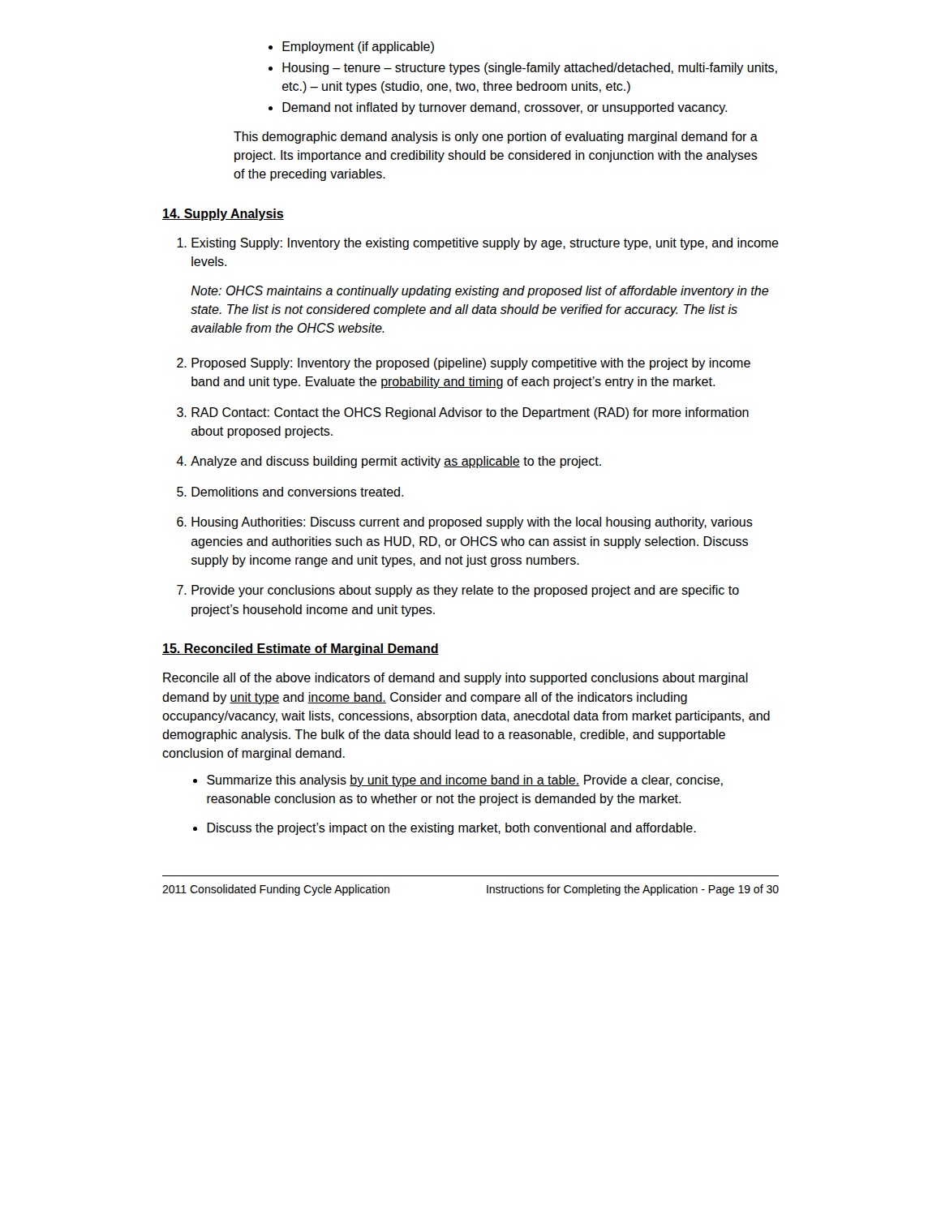Employment (if applicable)
Housing – tenure – structure types (single-family attached/detached, multi-family units, etc.) – unit types (studio, one, two, three bedroom units, etc.)
Demand not inflated by turnover demand, crossover, or unsupported vacancy.
This demographic demand analysis is only one portion of evaluating marginal demand for a project. Its importance and credibility should be considered in conjunction with the analyses of the preceding variables.
14. Supply Analysis
Existing Supply: Inventory the existing competitive supply by age, structure type, unit type, and income levels.
Note: OHCS maintains a continually updating existing and proposed list of affordable inventory in the state. The list is not considered complete and all data should be verified for accuracy. The list is available from the OHCS website.
Proposed Supply: Inventory the proposed (pipeline) supply competitive with the project by income band and unit type. Evaluate the probability and timing of each project’s entry in the market.
RAD Contact: Contact the OHCS Regional Advisor to the Department (RAD) for more information about proposed projects.
Analyze and discuss building permit activity as applicable to the project.
Demolitions and conversions treated.
Housing Authorities: Discuss current and proposed supply with the local housing authority, various agencies and authorities such as HUD, RD, or OHCS who can assist in supply selection. Discuss supply by income range and unit types, and not just gross numbers.
Provide your conclusions about supply as they relate to the proposed project and are specific to project’s household income and unit types.
15. Reconciled Estimate of Marginal Demand
Reconcile all of the above indicators of demand and supply into supported conclusions about marginal demand by unit type and income band. Consider and compare all of the indicators including occupancy/vacancy, wait lists, concessions, absorption data, anecdotal data from market participants, and demographic analysis. The bulk of the data should lead to a reasonable, credible, and supportable conclusion of marginal demand.
Summarize this analysis by unit type and income band in a table. Provide a clear, concise, reasonable conclusion as to whether or not the project is demanded by the market.
Discuss the project’s impact on the existing market, both conventional and affordable.
2011 Consolidated Funding Cycle Application Instructions for Completing the Application - Page 19 of 30